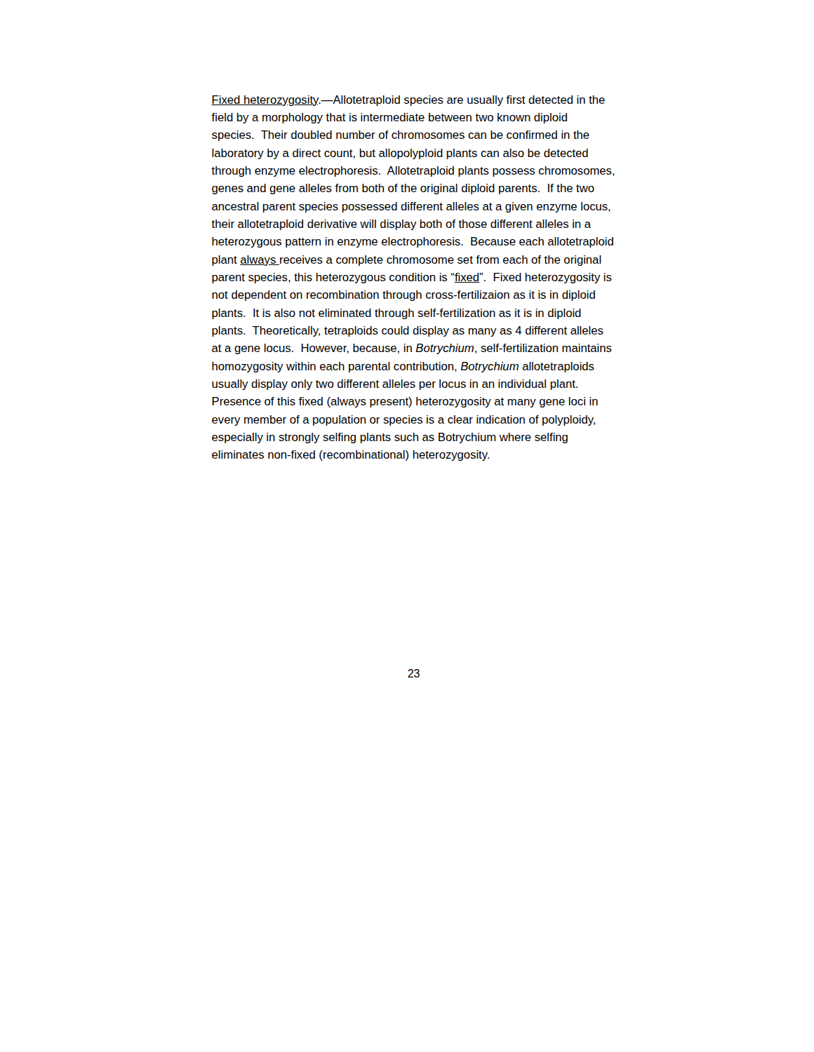Fixed heterozygosity.—Allotetraploid species are usually first detected in the field by a morphology that is intermediate between two known diploid species. Their doubled number of chromosomes can be confirmed in the laboratory by a direct count, but allopolyploid plants can also be detected through enzyme electrophoresis. Allotetraploid plants possess chromosomes, genes and gene alleles from both of the original diploid parents. If the two ancestral parent species possessed different alleles at a given enzyme locus, their allotetraploid derivative will display both of those different alleles in a heterozygous pattern in enzyme electrophoresis. Because each allotetraploid plant always receives a complete chromosome set from each of the original parent species, this heterozygous condition is “fixed”. Fixed heterozygosity is not dependent on recombination through cross-fertilizaion as it is in diploid plants. It is also not eliminated through self-fertilization as it is in diploid plants. Theoretically, tetraploids could display as many as 4 different alleles at a gene locus. However, because, in Botrychium, self-fertilization maintains homozygosity within each parental contribution, Botrychium allotetraploids usually display only two different alleles per locus in an individual plant. Presence of this fixed (always present) heterozygosity at many gene loci in every member of a population or species is a clear indication of polyploidy, especially in strongly selfing plants such as Botrychium where selfing eliminates non-fixed (recombinational) heterozygosity.
23